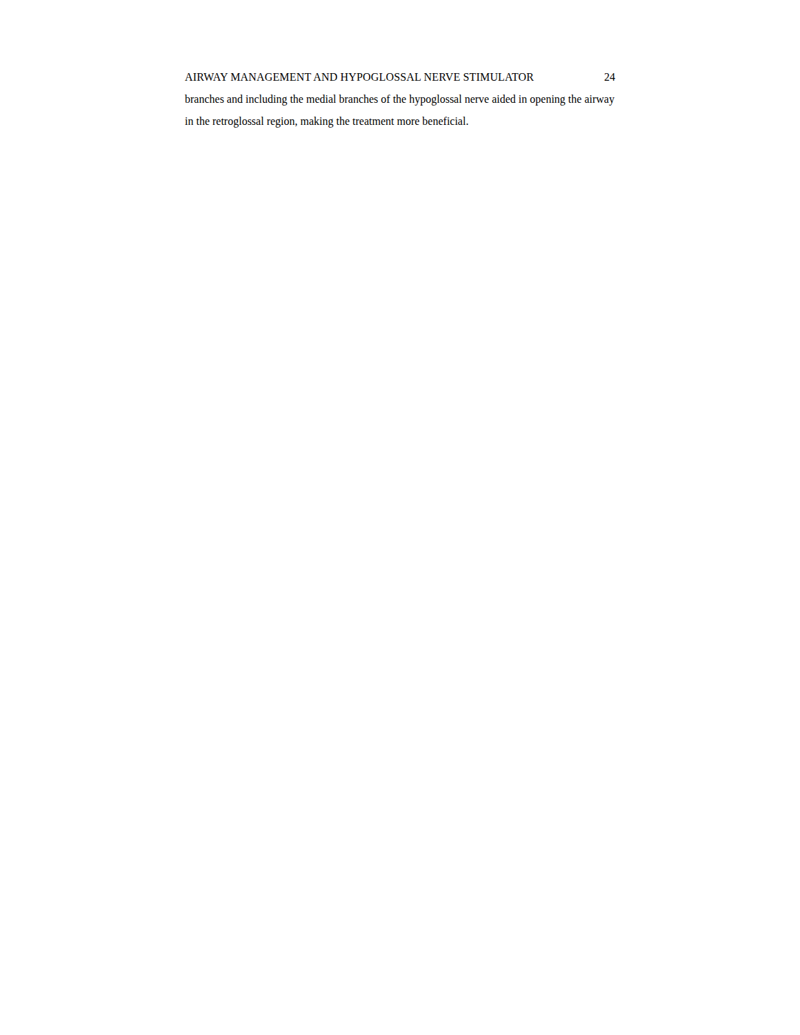Airway Management and Hypoglossal Nerve Stimulator 24
branches and including the medial branches of the hypoglossal nerve aided in opening the airway in the retroglossal region, making the treatment more beneficial.